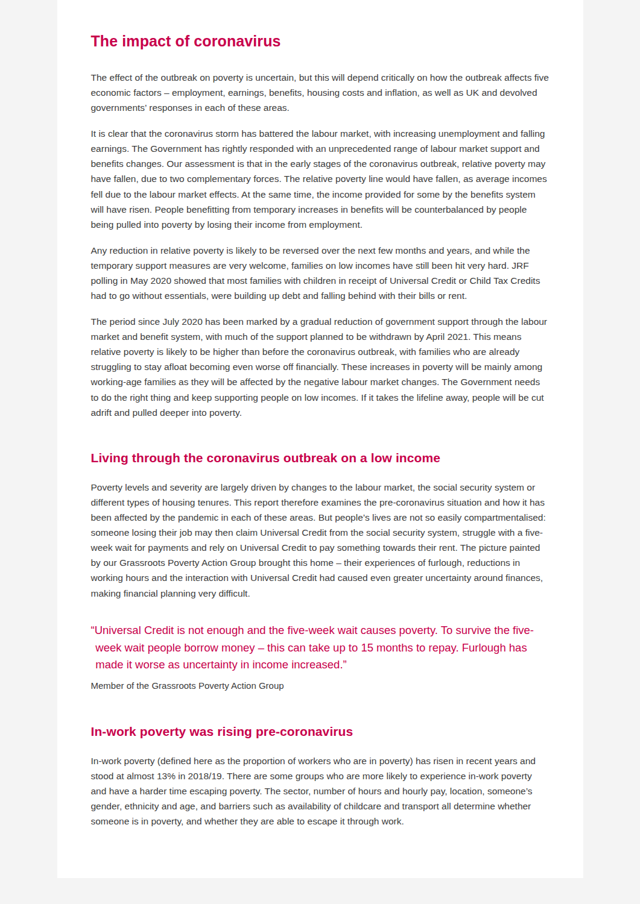The impact of coronavirus
The effect of the outbreak on poverty is uncertain, but this will depend critically on how the outbreak affects five economic factors – employment, earnings, benefits, housing costs and inflation, as well as UK and devolved governments’ responses in each of these areas.
It is clear that the coronavirus storm has battered the labour market, with increasing unemployment and falling earnings. The Government has rightly responded with an unprecedented range of labour market support and benefits changes. Our assessment is that in the early stages of the coronavirus outbreak, relative poverty may have fallen, due to two complementary forces. The relative poverty line would have fallen, as average incomes fell due to the labour market effects. At the same time, the income provided for some by the benefits system will have risen. People benefitting from temporary increases in benefits will be counterbalanced by people being pulled into poverty by losing their income from employment.
Any reduction in relative poverty is likely to be reversed over the next few months and years, and while the temporary support measures are very welcome, families on low incomes have still been hit very hard. JRF polling in May 2020 showed that most families with children in receipt of Universal Credit or Child Tax Credits had to go without essentials, were building up debt and falling behind with their bills or rent.
The period since July 2020 has been marked by a gradual reduction of government support through the labour market and benefit system, with much of the support planned to be withdrawn by April 2021. This means relative poverty is likely to be higher than before the coronavirus outbreak, with families who are already struggling to stay afloat becoming even worse off financially. These increases in poverty will be mainly among working-age families as they will be affected by the negative labour market changes. The Government needs to do the right thing and keep supporting people on low incomes. If it takes the lifeline away, people will be cut adrift and pulled deeper into poverty.
Living through the coronavirus outbreak on a low income
Poverty levels and severity are largely driven by changes to the labour market, the social security system or different types of housing tenures. This report therefore examines the pre-coronavirus situation and how it has been affected by the pandemic in each of these areas. But people’s lives are not so easily compartmentalised: someone losing their job may then claim Universal Credit from the social security system, struggle with a five-week wait for payments and rely on Universal Credit to pay something towards their rent. The picture painted by our Grassroots Poverty Action Group brought this home – their experiences of furlough, reductions in working hours and the interaction with Universal Credit had caused even greater uncertainty around finances, making financial planning very difficult.
“Universal Credit is not enough and the five-week wait causes poverty. To survive the five-week wait people borrow money – this can take up to 15 months to repay. Furlough has made it worse as uncertainty in income increased.”
Member of the Grassroots Poverty Action Group
In-work poverty was rising pre-coronavirus
In-work poverty (defined here as the proportion of workers who are in poverty) has risen in recent years and stood at almost 13% in 2018/19. There are some groups who are more likely to experience in-work poverty and have a harder time escaping poverty. The sector, number of hours and hourly pay, location, someone’s gender, ethnicity and age, and barriers such as availability of childcare and transport all determine whether someone is in poverty, and whether they are able to escape it through work.